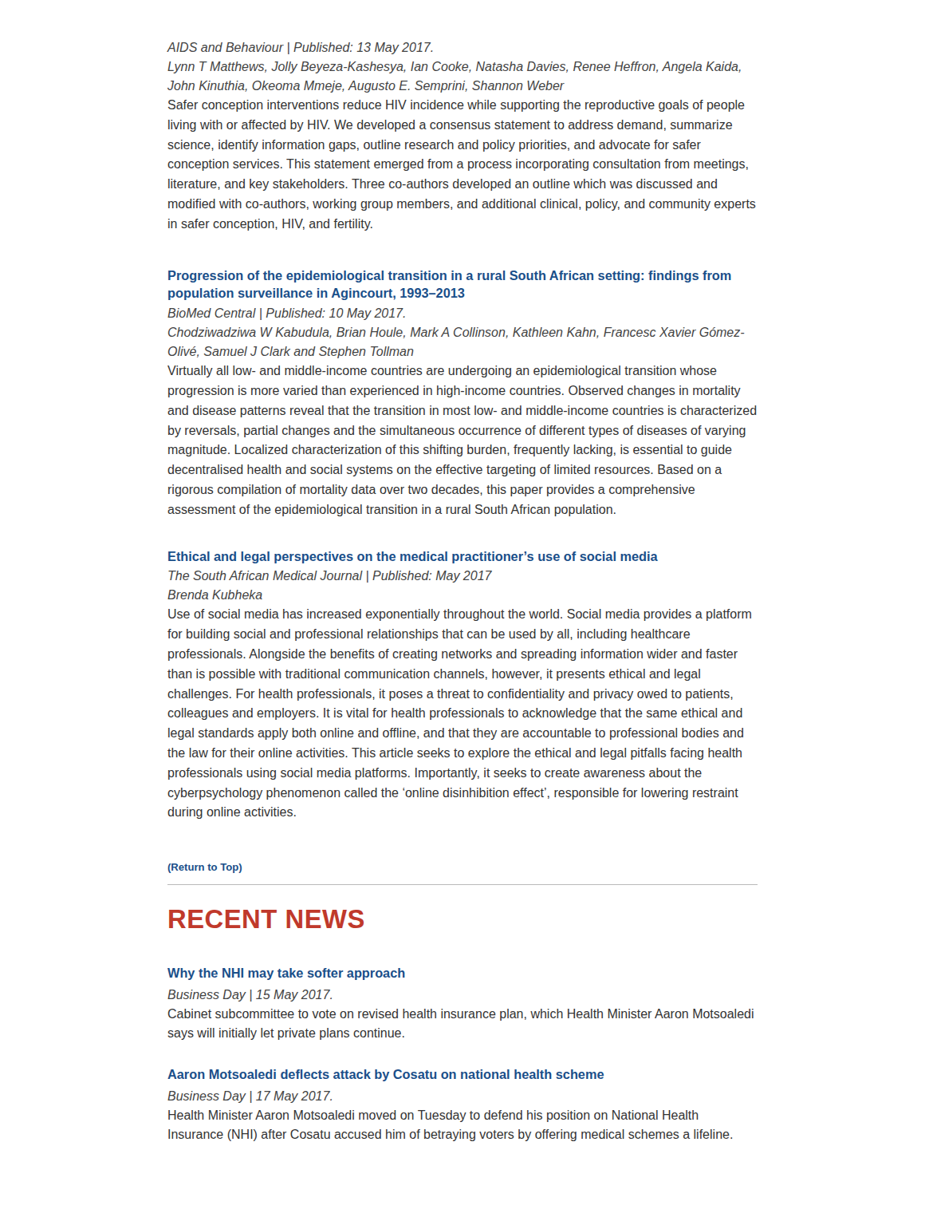AIDS and Behaviour | Published: 13 May 2017.
Lynn T Matthews, Jolly Beyeza-Kashesya, Ian Cooke, Natasha Davies, Renee Heffron, Angela Kaida, John Kinuthia, Okeoma Mmeje, Augusto E. Semprini, Shannon Weber
Safer conception interventions reduce HIV incidence while supporting the reproductive goals of people living with or affected by HIV. We developed a consensus statement to address demand, summarize science, identify information gaps, outline research and policy priorities, and advocate for safer conception services. This statement emerged from a process incorporating consultation from meetings, literature, and key stakeholders. Three co-authors developed an outline which was discussed and modified with co-authors, working group members, and additional clinical, policy, and community experts in safer conception, HIV, and fertility.
Progression of the epidemiological transition in a rural South African setting: findings from population surveillance in Agincourt, 1993–2013
BioMed Central | Published: 10 May 2017.
Chodziwadziwa W Kabudula, Brian Houle, Mark A Collinson, Kathleen Kahn, Francesc Xavier Gómez-Olivé, Samuel J Clark and Stephen Tollman
Virtually all low- and middle-income countries are undergoing an epidemiological transition whose progression is more varied than experienced in high-income countries. Observed changes in mortality and disease patterns reveal that the transition in most low- and middle-income countries is characterized by reversals, partial changes and the simultaneous occurrence of different types of diseases of varying magnitude. Localized characterization of this shifting burden, frequently lacking, is essential to guide decentralised health and social systems on the effective targeting of limited resources. Based on a rigorous compilation of mortality data over two decades, this paper provides a comprehensive assessment of the epidemiological transition in a rural South African population.
Ethical and legal perspectives on the medical practitioner’s use of social media
The South African Medical Journal | Published: May 2017
Brenda Kubheka
Use of social media has increased exponentially throughout the world. Social media provides a platform for building social and professional relationships that can be used by all, including healthcare professionals. Alongside the benefits of creating networks and spreading information wider and faster than is possible with traditional communication channels, however, it presents ethical and legal challenges. For health professionals, it poses a threat to confidentiality and privacy owed to patients, colleagues and employers. It is vital for health professionals to acknowledge that the same ethical and legal standards apply both online and offline, and that they are accountable to professional bodies and the law for their online activities. This article seeks to explore the ethical and legal pitfalls facing health professionals using social media platforms. Importantly, it seeks to create awareness about the cyberpsychology phenomenon called the ‘online disinhibition effect’, responsible for lowering restraint during online activities.
(Return to Top)
RECENT NEWS
Why the NHI may take softer approach
Business Day | 15 May 2017.
Cabinet subcommittee to vote on revised health insurance plan, which Health Minister Aaron Motsoaledi says will initially let private plans continue.
Aaron Motsoaledi deflects attack by Cosatu on national health scheme
Business Day | 17 May 2017.
Health Minister Aaron Motsoaledi moved on Tuesday to defend his position on National Health Insurance (NHI) after Cosatu accused him of betraying voters by offering medical schemes a lifeline.